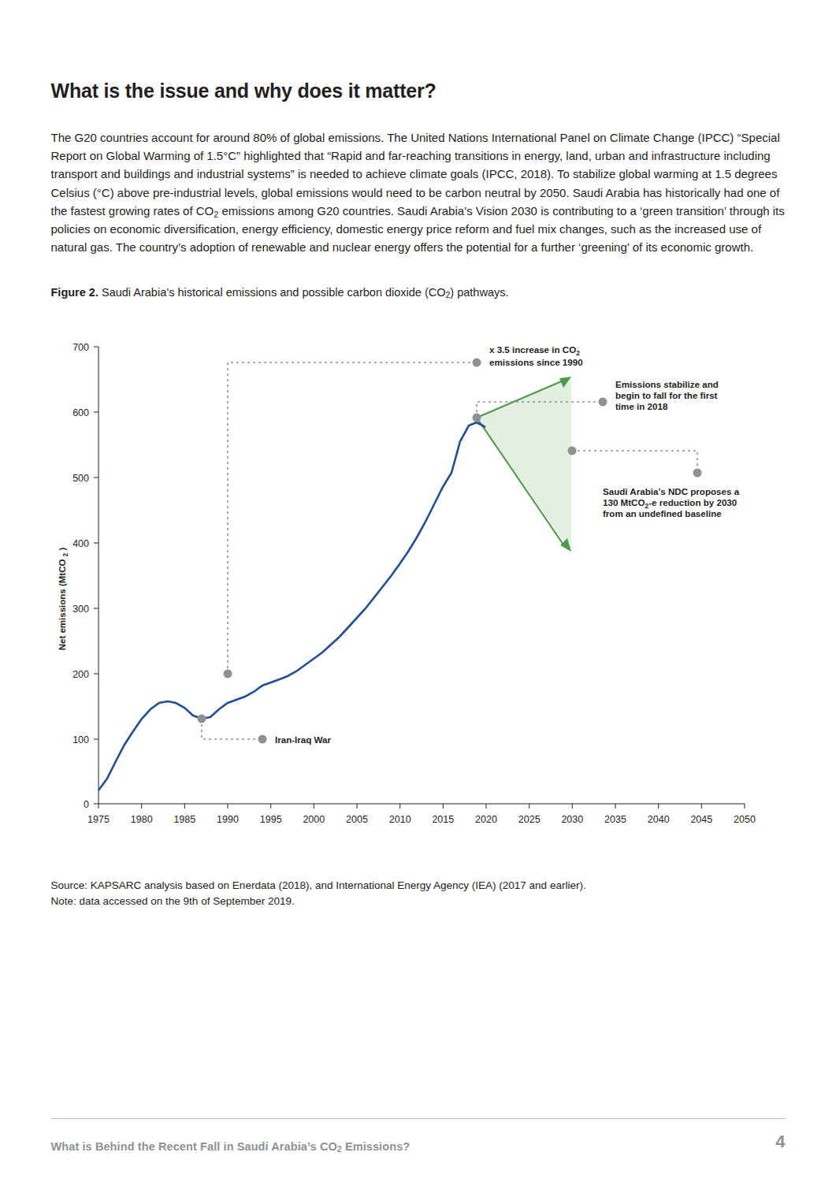What is the issue and why does it matter?
The G20 countries account for around 80% of global emissions. The United Nations International Panel on Climate Change (IPCC) “Special Report on Global Warming of 1.5°C” highlighted that “Rapid and far-reaching transitions in energy, land, urban and infrastructure including transport and buildings and industrial systems” is needed to achieve climate goals (IPCC, 2018). To stabilize global warming at 1.5 degrees Celsius (°C) above pre-industrial levels, global emissions would need to be carbon neutral by 2050. Saudi Arabia has historically had one of the fastest growing rates of CO2 emissions among G20 countries. Saudi Arabia’s Vision 2030 is contributing to a ‘green transition’ through its policies on economic diversification, energy efficiency, domestic energy price reform and fuel mix changes, such as the increased use of natural gas. The country’s adoption of renewable and nuclear energy offers the potential for a further ‘greening’ of its economic growth.
Figure 2. Saudi Arabia’s historical emissions and possible carbon dioxide (CO2) pathways.
700 600 500 400 300 200 100 0 Net emissions (MtCO 2 ) 1975 1980 1985 1990 1995 2000 2005 2010 2015 2020 2025 2030 2035 2040 2045 2050 x 3.5 increase in CO2 emissions since 1990 Emissions stabilize and begin to fall for the first time in 2018 Saudi Arabia’s NDC proposes a 130 MtCO2-e reduction by 2030 from an undefined baseline Iran-Iraq War
Source: KAPSARC analysis based on Enerdata (2018), and International Energy Agency (IEA) (2017 and earlier).
Note: data accessed on the 9th of September 2019.
What is Behind the Recent Fall in Saudi Arabia’s CO2 Emissions?
4